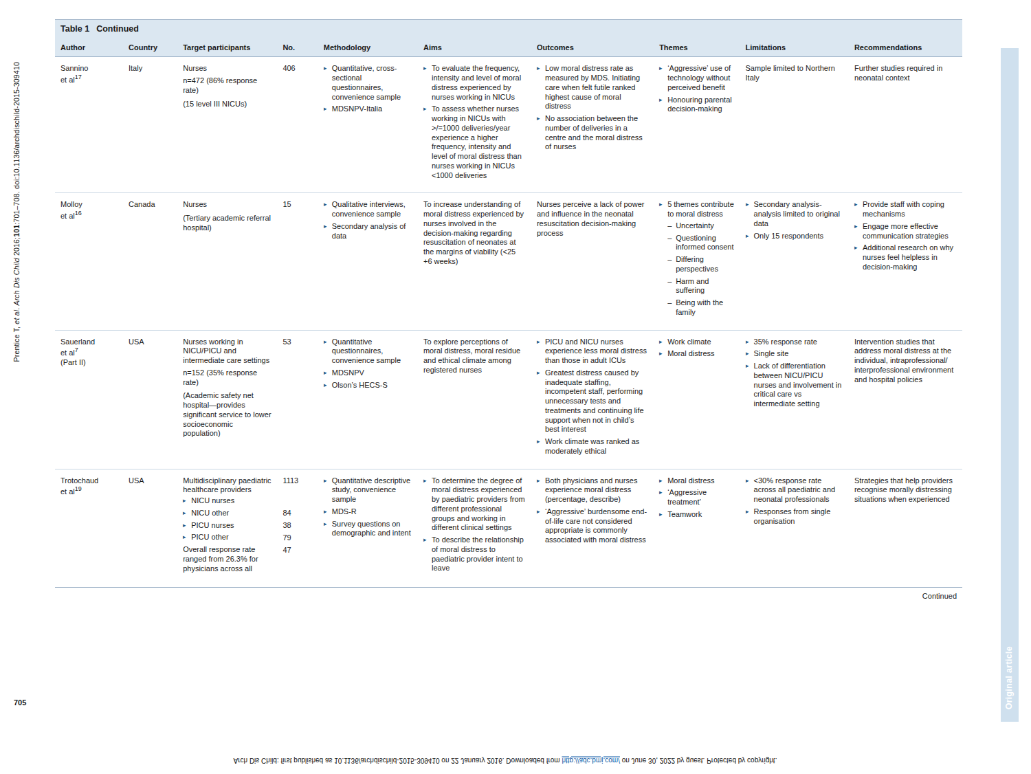Prentice T, et al. Arch Dis Child 2016;101:701–708. doi:10.1136/archdischild-2015-309410
705
Original article
Table 1 Continued
| Author | Country | Target participants | No. | Methodology | Aims | Outcomes | Themes | Limitations | Recommendations |
| --- | --- | --- | --- | --- | --- | --- | --- | --- | --- |
| Sannino et al 17 | Italy | Nurses n=472 (86% response rate) (15 level III NICUs) | 406 | Quantitative, cross-sectional questionnaires, convenience sample MDSNPV-Italia | To evaluate the frequency, intensity and level of moral distress experienced by nurses working in NICUs To assess whether nurses working in NICUs with >/=1000 deliveries/year experience a higher frequency, intensity and level of moral distress than nurses working in NICUs <1000 deliveries | Low moral distress rate as measured by MDS. Initiating care when felt futile ranked highest cause of moral distress No association between the number of deliveries in a centre and the moral distress of nurses | ‘Aggressive’ use of technology without perceived benefit Honouring parental decision-making | Sample limited to Northern Italy | Further studies required in neonatal context |
| Molloy et al 16 | Canada | Nurses (Tertiary academic referral hospital) | 15 | Qualitative interviews, convenience sample Secondary analysis of data | To increase understanding of moral distress experienced by nurses involved in the decision-making regarding resuscitation of neonates at the margins of viability (<25 +6 weeks) | Nurses perceive a lack of power and influence in the neonatal resuscitation decision-making process | 5 themes contribute to moral distress Uncertainty Questioning informed consent Differing perspectives Harm and suffering Being with the family | Secondary analysis-analysis limited to original data Only 15 respondents | Provide staff with coping mechanisms Engage more effective communication strategies Additional research on why nurses feel helpless in decision-making |
| Sauerland et al 7 (Part II) | USA | Nurses working in NICU/PICU and intermediate care settings n=152 (35% response rate) (Academic safety net hospital—provides significant service to lower socioeconomic population) | 53 | Quantitative questionnaires, convenience sample MDSNPV Olson’s HECS-S | To explore perceptions of moral distress, moral residue and ethical climate among registered nurses | PICU and NICU nurses experience less moral distress than those in adult ICUs Greatest distress caused by inadequate staffing, incompetent staff, performing unnecessary tests and treatments and continuing life support when not in child’s best interest Work climate was ranked as moderately ethical | Work climate Moral distress | 35% response rate Single site Lack of differentiation between NICU/PICU nurses and involvement in critical care vs intermediate setting | Intervention studies that address moral distress at the individual, intraprofessional/ interprofessional environment and hospital policies |
| Trotochaud et al 19 | USA | Multidisciplinary paediatric healthcare providers NICU nurses NICU other PICU nurses PICU other Overall response rate ranged from 26.3% for physicians across all | 1113 84 38 79 47 | Quantitative descriptive study, convenience sample MDS-R Survey questions on demographic and intent | To determine the degree of moral distress experienced by paediatric providers from different professional groups and working in different clinical settings To describe the relationship of moral distress to paediatric provider intent to leave | Both physicians and nurses experience moral distress (percentage, describe) ‘Aggressive’ burdensome end-of-life care not considered appropriate is commonly associated with moral distress | Moral distress ‘Aggressive treatment’ Teamwork | <30% response rate across all paediatric and neonatal professionals Responses from single organisation | Strategies that help providers recognise morally distressing situations when experienced |
Continued
Arch Dis Child: first published as 10.1136/archdischild-2015-309410 on 22 January 2016. Downloaded from http://adc.bmj.com/ on June 30, 2022 by guest. Protected by copyright.